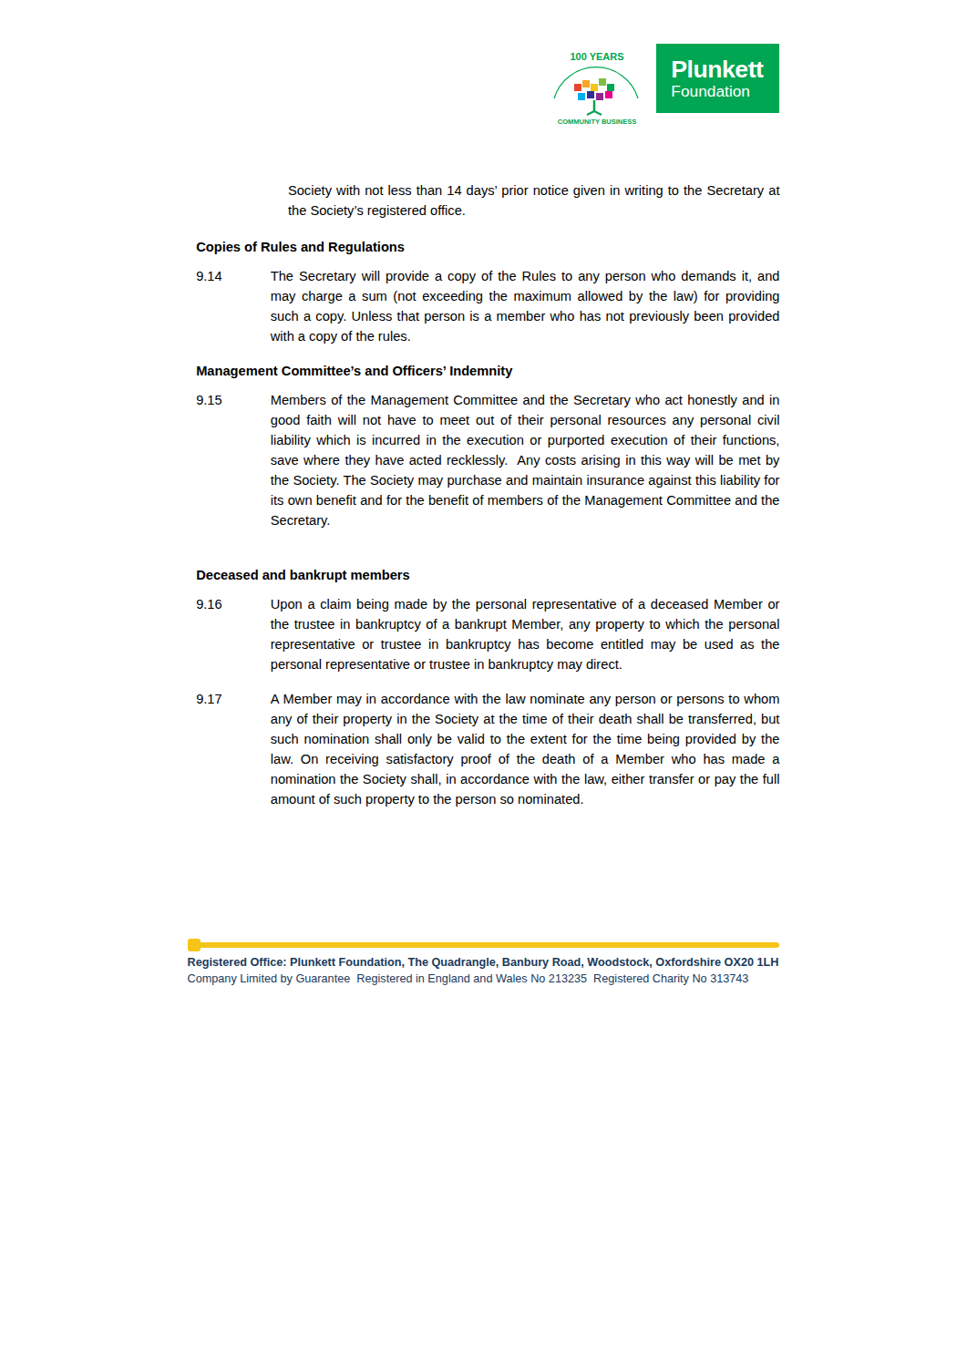100 YEARS COMMUNITY BUSINESS
Plunkett Foundation
Society with not less than 14 days’ prior notice given in writing to the Secretary at the Society’s registered office.
Copies of Rules and Regulations
9.14
The Secretary will provide a copy of the Rules to any person who demands it, and may charge a sum (not exceeding the maximum allowed by the law) for providing such a copy. Unless that person is a member who has not previously been provided with a copy of the rules.
Management Committee’s and Officers’ Indemnity
9.15
Members of the Management Committee and the Secretary who act honestly and in good faith will not have to meet out of their personal resources any personal civil liability which is incurred in the execution or purported execution of their functions, save where they have acted recklessly. Any costs arising in this way will be met by the Society. The Society may purchase and maintain insurance against this liability for its own benefit and for the benefit of members of the Management Committee and the Secretary.
Deceased and bankrupt members
9.16
Upon a claim being made by the personal representative of a deceased Member or the trustee in bankruptcy of a bankrupt Member, any property to which the personal representative or trustee in bankruptcy has become entitled may be used as the personal representative or trustee in bankruptcy may direct.
9.17
A Member may in accordance with the law nominate any person or persons to whom any of their property in the Society at the time of their death shall be transferred, but such nomination shall only be valid to the extent for the time being provided by the law. On receiving satisfactory proof of the death of a Member who has made a nomination the Society shall, in accordance with the law, either transfer or pay the full amount of such property to the person so nominated.
Registered Office: Plunkett Foundation, The Quadrangle, Banbury Road, Woodstock, Oxfordshire OX20 1LH Company Limited by Guarantee Registered in England and Wales No 213235 Registered Charity No 313743